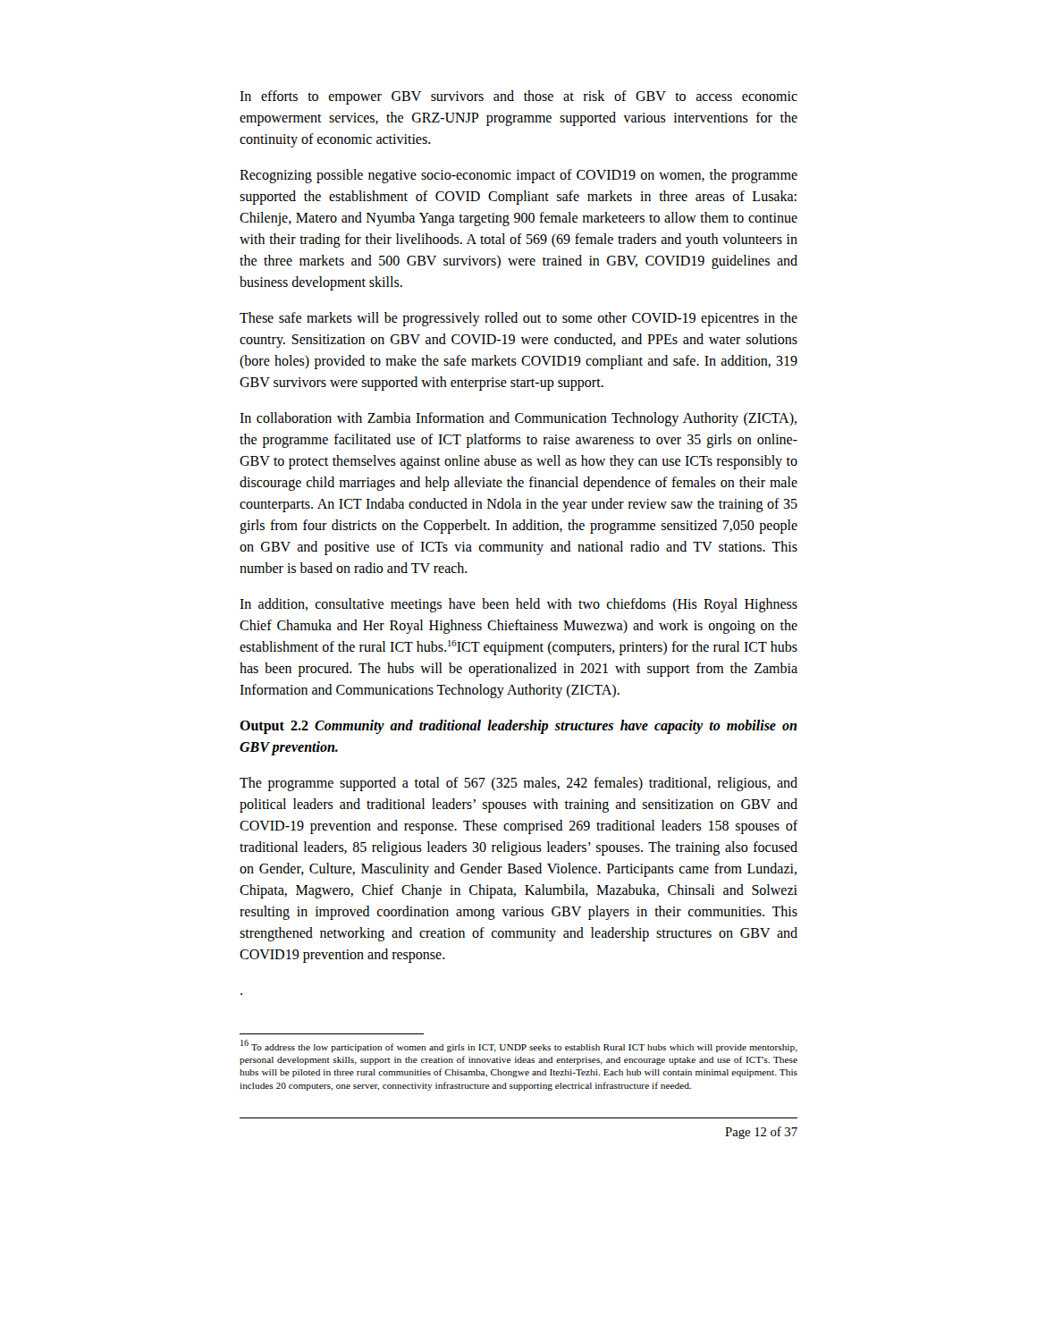In efforts to empower GBV survivors and those at risk of GBV to access economic empowerment services, the GRZ-UNJP programme supported various interventions for the continuity of economic activities.
Recognizing possible negative socio-economic impact of COVID19 on women, the programme supported the establishment of COVID Compliant safe markets in three areas of Lusaka: Chilenje, Matero and Nyumba Yanga targeting 900 female marketeers to allow them to continue with their trading for their livelihoods. A total of 569 (69 female traders and youth volunteers in the three markets and 500 GBV survivors) were trained in GBV, COVID19 guidelines and business development skills.
These safe markets will be progressively rolled out to some other COVID-19 epicentres in the country. Sensitization on GBV and COVID-19 were conducted, and PPEs and water solutions (bore holes) provided to make the safe markets COVID19 compliant and safe. In addition, 319 GBV survivors were supported with enterprise start-up support.
In collaboration with Zambia Information and Communication Technology Authority (ZICTA), the programme facilitated use of ICT platforms to raise awareness to over 35 girls on online-GBV to protect themselves against online abuse as well as how they can use ICTs responsibly to discourage child marriages and help alleviate the financial dependence of females on their male counterparts. An ICT Indaba conducted in Ndola in the year under review saw the training of 35 girls from four districts on the Copperbelt. In addition, the programme sensitized 7,050 people on GBV and positive use of ICTs via community and national radio and TV stations. This number is based on radio and TV reach.
In addition, consultative meetings have been held with two chiefdoms (His Royal Highness Chief Chamuka and Her Royal Highness Chieftainess Muwezwa) and work is ongoing on the establishment of the rural ICT hubs.16ICT equipment (computers, printers) for the rural ICT hubs has been procured. The hubs will be operationalized in 2021 with support from the Zambia Information and Communications Technology Authority (ZICTA).
Output 2.2 Community and traditional leadership structures have capacity to mobilise on GBV prevention.
The programme supported a total of 567 (325 males, 242 females) traditional, religious, and political leaders and traditional leaders’ spouses with training and sensitization on GBV and COVID-19 prevention and response. These comprised 269 traditional leaders 158 spouses of traditional leaders, 85 religious leaders 30 religious leaders’ spouses. The training also focused on Gender, Culture, Masculinity and Gender Based Violence. Participants came from Lundazi, Chipata, Magwero, Chief Chanje in Chipata, Kalumbila, Mazabuka, Chinsali and Solwezi resulting in improved coordination among various GBV players in their communities. This strengthened networking and creation of community and leadership structures on GBV and COVID19 prevention and response.
.
16 To address the low participation of women and girls in ICT, UNDP seeks to establish Rural ICT hubs which will provide mentorship, personal development skills, support in the creation of innovative ideas and enterprises, and encourage uptake and use of ICT's. These hubs will be piloted in three rural communities of Chisamba, Chongwe and Itezhi-Tezhi. Each hub will contain minimal equipment. This includes 20 computers, one server, connectivity infrastructure and supporting electrical infrastructure if needed.
Page 12 of 37